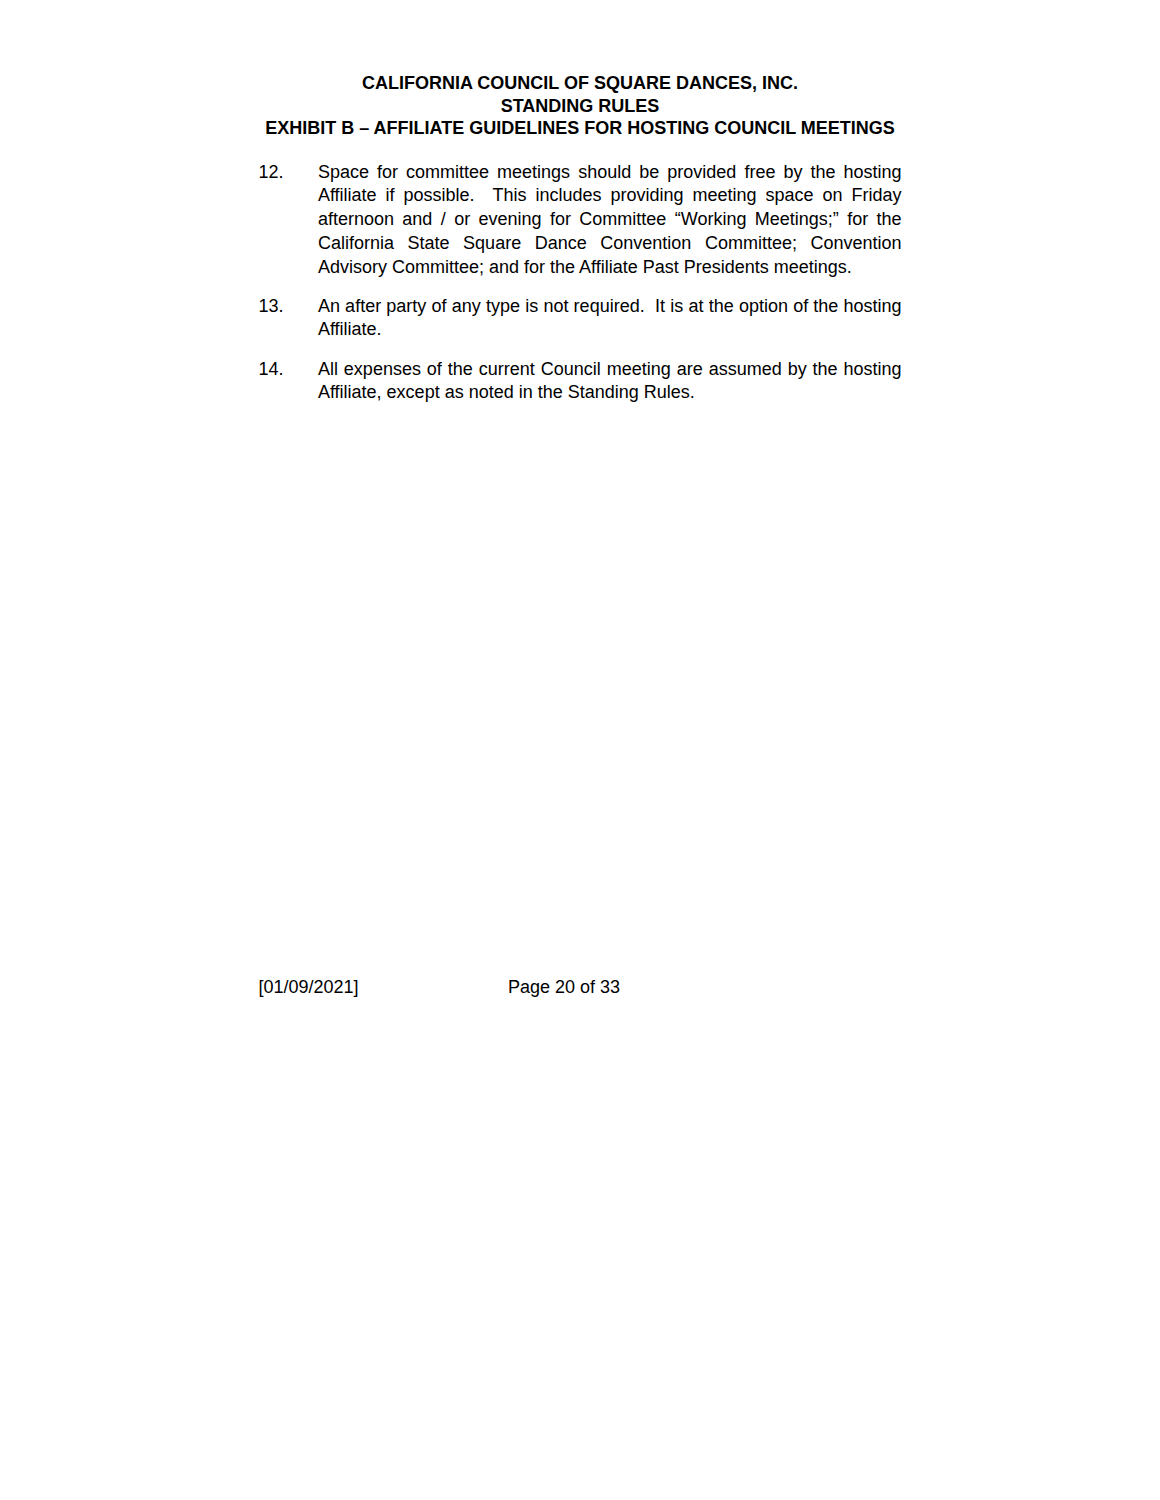CALIFORNIA COUNCIL OF SQUARE DANCES, INC. STANDING RULES EXHIBIT B – AFFILIATE GUIDELINES FOR HOSTING COUNCIL MEETINGS
12. Space for committee meetings should be provided free by the hosting Affiliate if possible. This includes providing meeting space on Friday afternoon and / or evening for Committee “Working Meetings;” for the California State Square Dance Convention Committee; Convention Advisory Committee; and for the Affiliate Past Presidents meetings.
13. An after party of any type is not required. It is at the option of the hosting Affiliate.
14. All expenses of the current Council meeting are assumed by the hosting Affiliate, except as noted in the Standing Rules.
[01/09/2021] Page 20 of 33